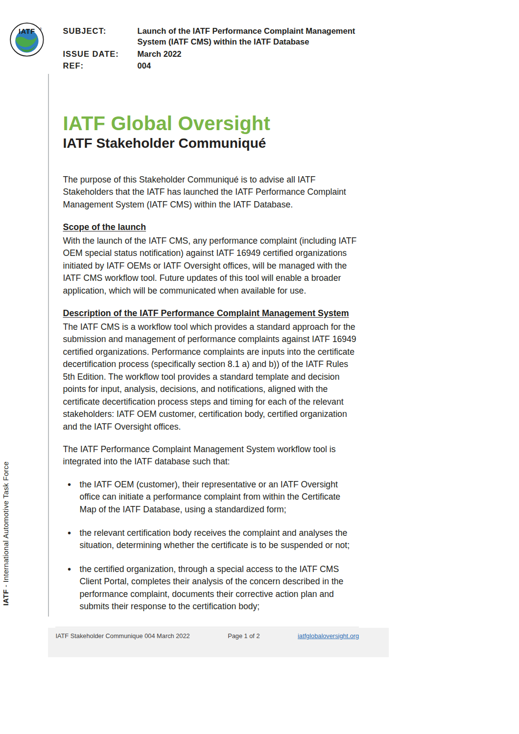IATF - International Automotive Task Force
IATF ®
| SUBJECT: | Launch of the IATF Performance Complaint Management System (IATF CMS) within the IATF Database |
| ISSUE DATE: | March 2022 |
| REF: | 004 |
IATF Global Oversight
IATF Stakeholder Communiqué
The purpose of this Stakeholder Communiqué is to advise all IATF Stakeholders that the IATF has launched the IATF Performance Complaint Management System (IATF CMS) within the IATF Database.
Scope of the launch
With the launch of the IATF CMS, any performance complaint (including IATF OEM special status notification) against IATF 16949 certified organizations initiated by IATF OEMs or IATF Oversight offices, will be managed with the IATF CMS workflow tool. Future updates of this tool will enable a broader application, which will be communicated when available for use.
Description of the IATF Performance Complaint Management System
The IATF CMS is a workflow tool which provides a standard approach for the submission and management of performance complaints against IATF 16949 certified organizations. Performance complaints are inputs into the certificate decertification process (specifically section 8.1 a) and b)) of the IATF Rules 5th Edition. The workflow tool provides a standard template and decision points for input, analysis, decisions, and notifications, aligned with the certificate decertification process steps and timing for each of the relevant stakeholders: IATF OEM customer, certification body, certified organization and the IATF Oversight offices.
The IATF Performance Complaint Management System workflow tool is integrated into the IATF database such that:
the IATF OEM (customer), their representative or an IATF Oversight office can initiate a performance complaint from within the Certificate Map of the IATF Database, using a standardized form;
the relevant certification body receives the complaint and analyses the situation, determining whether the certificate is to be suspended or not;
the certified organization, through a special access to the IATF CMS Client Portal, completes their analysis of the concern described in the performance complaint, documents their corrective action plan and submits their response to the certification body;
IATF Stakeholder Communique 004 March 2022
Page 1 of 2
iatfglobaloversight.org